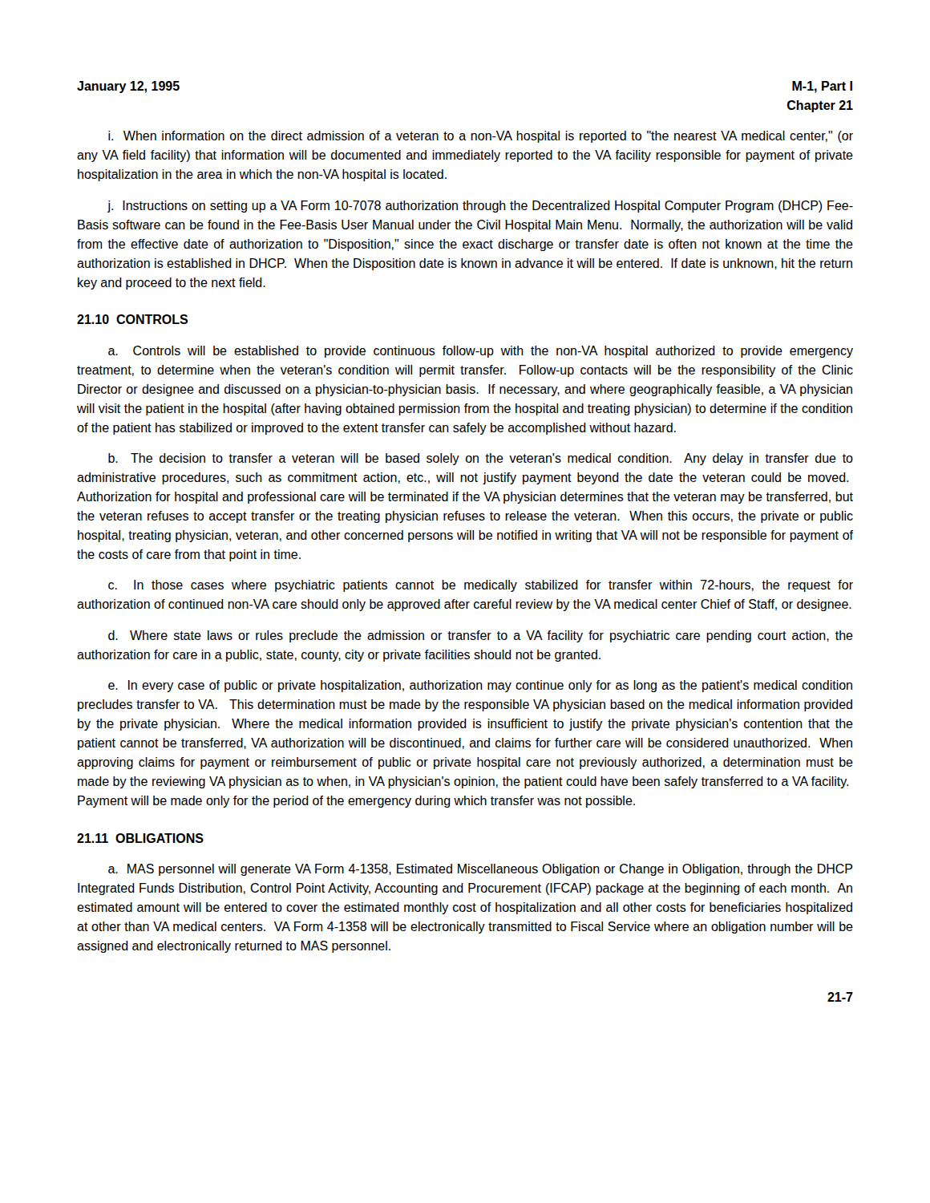January 12, 1995 M-1, Part I
Chapter 21
i. When information on the direct admission of a veteran to a non-VA hospital is reported to "the nearest VA medical center," (or any VA field facility) that information will be documented and immediately reported to the VA facility responsible for payment of private hospitalization in the area in which the non-VA hospital is located.
j. Instructions on setting up a VA Form 10-7078 authorization through the Decentralized Hospital Computer Program (DHCP) Fee-Basis software can be found in the Fee-Basis User Manual under the Civil Hospital Main Menu. Normally, the authorization will be valid from the effective date of authorization to "Disposition," since the exact discharge or transfer date is often not known at the time the authorization is established in DHCP. When the Disposition date is known in advance it will be entered. If date is unknown, hit the return key and proceed to the next field.
21.10 CONTROLS
a. Controls will be established to provide continuous follow-up with the non-VA hospital authorized to provide emergency treatment, to determine when the veteran's condition will permit transfer. Follow-up contacts will be the responsibility of the Clinic Director or designee and discussed on a physician-to-physician basis. If necessary, and where geographically feasible, a VA physician will visit the patient in the hospital (after having obtained permission from the hospital and treating physician) to determine if the condition of the patient has stabilized or improved to the extent transfer can safely be accomplished without hazard.
b. The decision to transfer a veteran will be based solely on the veteran's medical condition. Any delay in transfer due to administrative procedures, such as commitment action, etc., will not justify payment beyond the date the veteran could be moved. Authorization for hospital and professional care will be terminated if the VA physician determines that the veteran may be transferred, but the veteran refuses to accept transfer or the treating physician refuses to release the veteran. When this occurs, the private or public hospital, treating physician, veteran, and other concerned persons will be notified in writing that VA will not be responsible for payment of the costs of care from that point in time.
c. In those cases where psychiatric patients cannot be medically stabilized for transfer within 72-hours, the request for authorization of continued non-VA care should only be approved after careful review by the VA medical center Chief of Staff, or designee.
d. Where state laws or rules preclude the admission or transfer to a VA facility for psychiatric care pending court action, the authorization for care in a public, state, county, city or private facilities should not be granted.
e. In every case of public or private hospitalization, authorization may continue only for as long as the patient's medical condition precludes transfer to VA. This determination must be made by the responsible VA physician based on the medical information provided by the private physician. Where the medical information provided is insufficient to justify the private physician's contention that the patient cannot be transferred, VA authorization will be discontinued, and claims for further care will be considered unauthorized. When approving claims for payment or reimbursement of public or private hospital care not previously authorized, a determination must be made by the reviewing VA physician as to when, in VA physician's opinion, the patient could have been safely transferred to a VA facility. Payment will be made only for the period of the emergency during which transfer was not possible.
21.11 OBLIGATIONS
a. MAS personnel will generate VA Form 4-1358, Estimated Miscellaneous Obligation or Change in Obligation, through the DHCP Integrated Funds Distribution, Control Point Activity, Accounting and Procurement (IFCAP) package at the beginning of each month. An estimated amount will be entered to cover the estimated monthly cost of hospitalization and all other costs for beneficiaries hospitalized at other than VA medical centers. VA Form 4-1358 will be electronically transmitted to Fiscal Service where an obligation number will be assigned and electronically returned to MAS personnel.
21-7